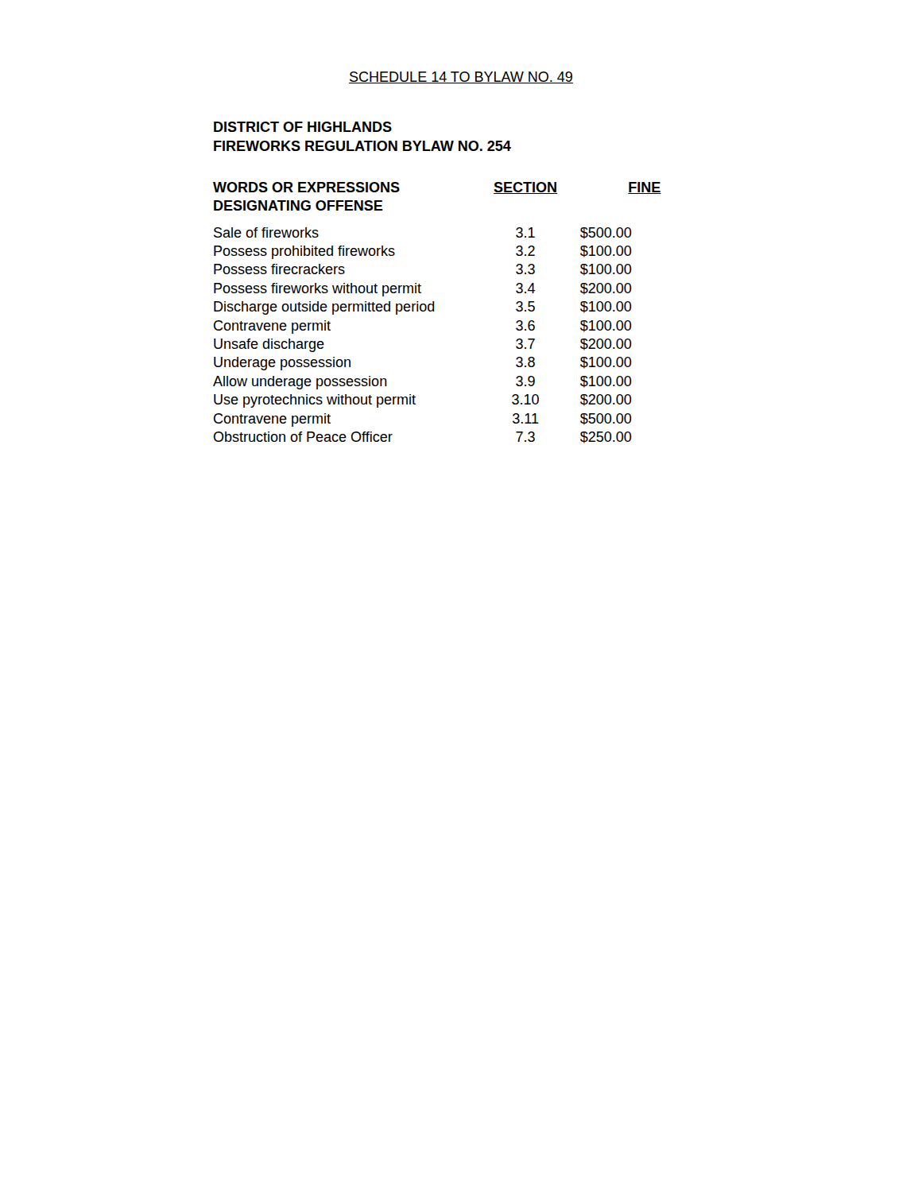SCHEDULE 14 TO BYLAW NO. 49
DISTRICT OF HIGHLANDS
FIREWORKS REGULATION BYLAW NO. 254
| WORDS OR EXPRESSIONS DESIGNATING OFFENSE | SECTION | FINE |
| --- | --- | --- |
| Sale of fireworks | 3.1 | $500.00 |
| Possess prohibited fireworks | 3.2 | $100.00 |
| Possess firecrackers | 3.3 | $100.00 |
| Possess fireworks without permit | 3.4 | $200.00 |
| Discharge outside permitted period | 3.5 | $100.00 |
| Contravene permit | 3.6 | $100.00 |
| Unsafe discharge | 3.7 | $200.00 |
| Underage possession | 3.8 | $100.00 |
| Allow underage possession | 3.9 | $100.00 |
| Use pyrotechnics without permit | 3.10 | $200.00 |
| Contravene permit | 3.11 | $500.00 |
| Obstruction of Peace Officer | 7.3 | $250.00 |